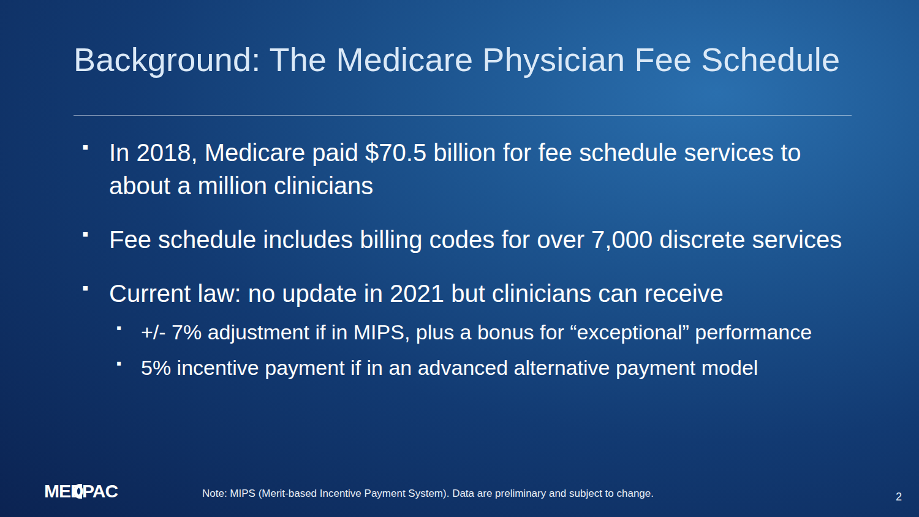Background: The Medicare Physician Fee Schedule
In 2018, Medicare paid $70.5 billion for fee schedule services to about a million clinicians
Fee schedule includes billing codes for over 7,000 discrete services
Current law: no update in 2021 but clinicians can receive
+/- 7% adjustment if in MIPS, plus a bonus for “exceptional” performance
5% incentive payment if in an advanced alternative payment model
Note: MIPS (Merit-based Incentive Payment System). Data are preliminary and subject to change.
2
MED PAC